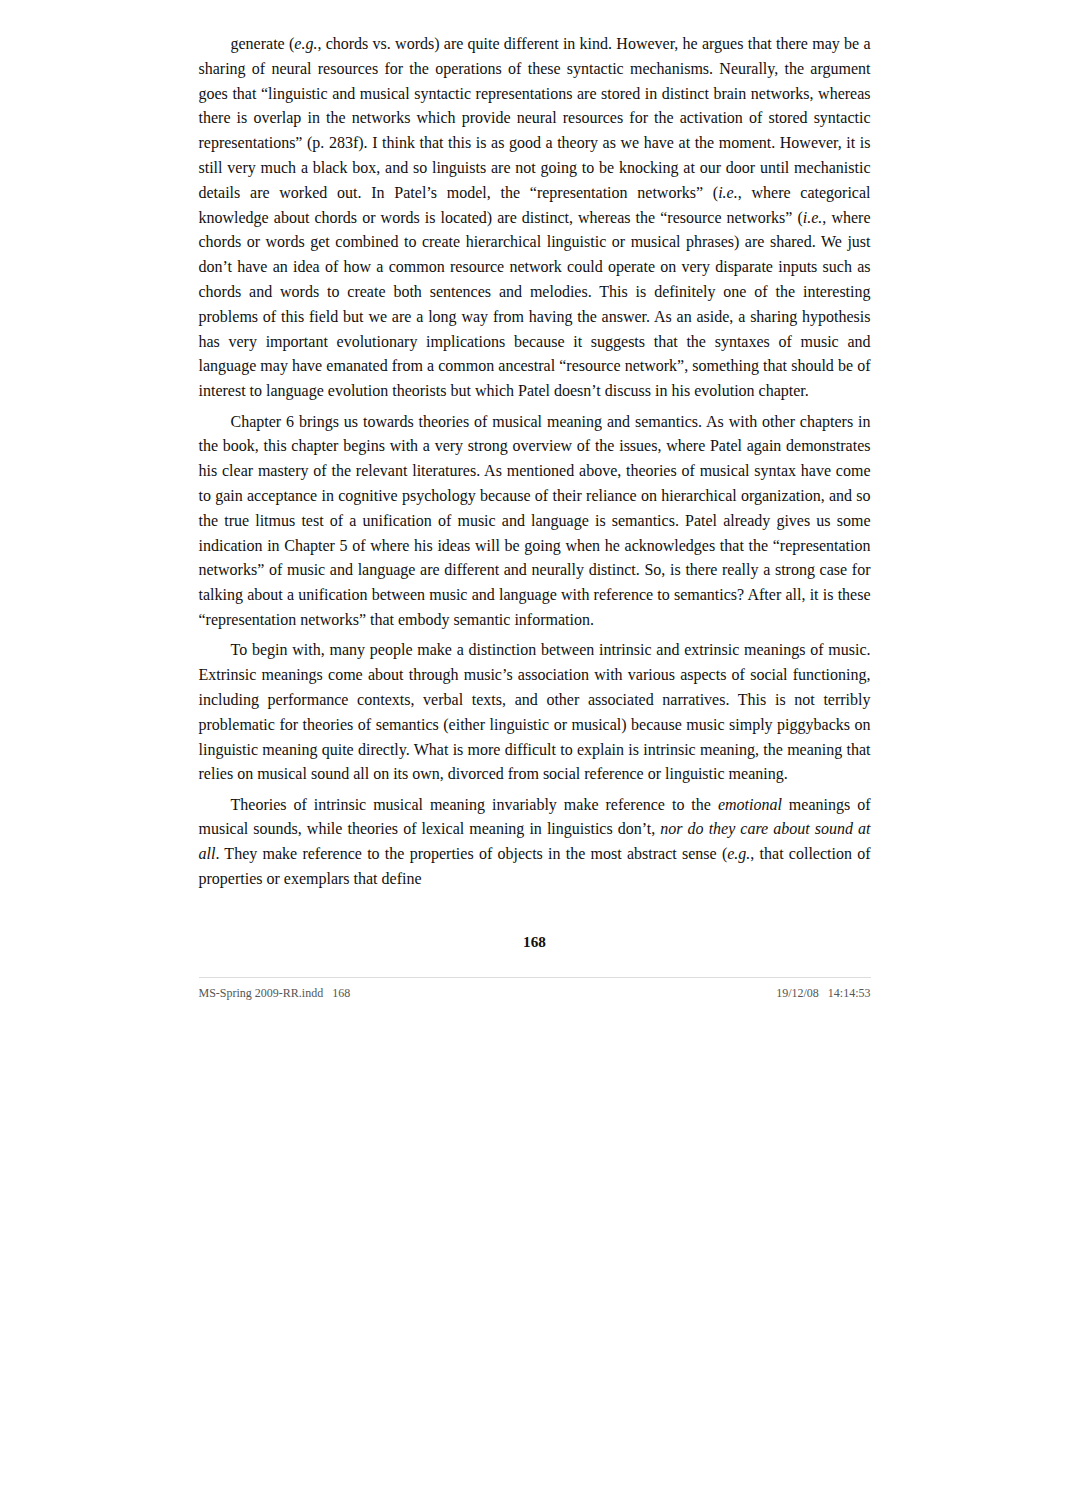generate (e.g., chords vs. words) are quite different in kind. However, he argues that there may be a sharing of neural resources for the operations of these syntactic mechanisms. Neurally, the argument goes that “linguistic and musical syntactic representations are stored in distinct brain networks, whereas there is overlap in the networks which provide neural resources for the activation of stored syntactic representations” (p. 283f). I think that this is as good a theory as we have at the moment. However, it is still very much a black box, and so linguists are not going to be knocking at our door until mechanistic details are worked out. In Patel’s model, the “representation networks” (i.e., where categorical knowledge about chords or words is located) are distinct, whereas the “resource networks” (i.e., where chords or words get combined to create hierarchical linguistic or musical phrases) are shared. We just don’t have an idea of how a common resource network could operate on very disparate inputs such as chords and words to create both sentences and melodies. This is definitely one of the interesting problems of this field but we are a long way from having the answer. As an aside, a sharing hypothesis has very important evolutionary implications because it suggests that the syntaxes of music and language may have emanated from a common ancestral “resource network”, something that should be of interest to language evolution theorists but which Patel doesn’t discuss in his evolution chapter.
Chapter 6 brings us towards theories of musical meaning and semantics. As with other chapters in the book, this chapter begins with a very strong overview of the issues, where Patel again demonstrates his clear mastery of the relevant literatures. As mentioned above, theories of musical syntax have come to gain acceptance in cognitive psychology because of their reliance on hierarchical organization, and so the true litmus test of a unification of music and language is semantics. Patel already gives us some indication in Chapter 5 of where his ideas will be going when he acknowledges that the “representation networks” of music and language are different and neurally distinct. So, is there really a strong case for talking about a unification between music and language with reference to semantics? After all, it is these “representation networks” that embody semantic information.
To begin with, many people make a distinction between intrinsic and extrinsic meanings of music. Extrinsic meanings come about through music’s association with various aspects of social functioning, including performance contexts, verbal texts, and other associated narratives. This is not terribly problematic for theories of semantics (either linguistic or musical) because music simply piggybacks on linguistic meaning quite directly. What is more difficult to explain is intrinsic meaning, the meaning that relies on musical sound all on its own, divorced from social reference or linguistic meaning.
Theories of intrinsic musical meaning invariably make reference to the emotional meanings of musical sounds, while theories of lexical meaning in linguistics don’t, nor do they care about sound at all. They make reference to the properties of objects in the most abstract sense (e.g., that collection of properties or exemplars that define
168
MS-Spring 2009-RR.indd 168 19/12/08 14:14:53